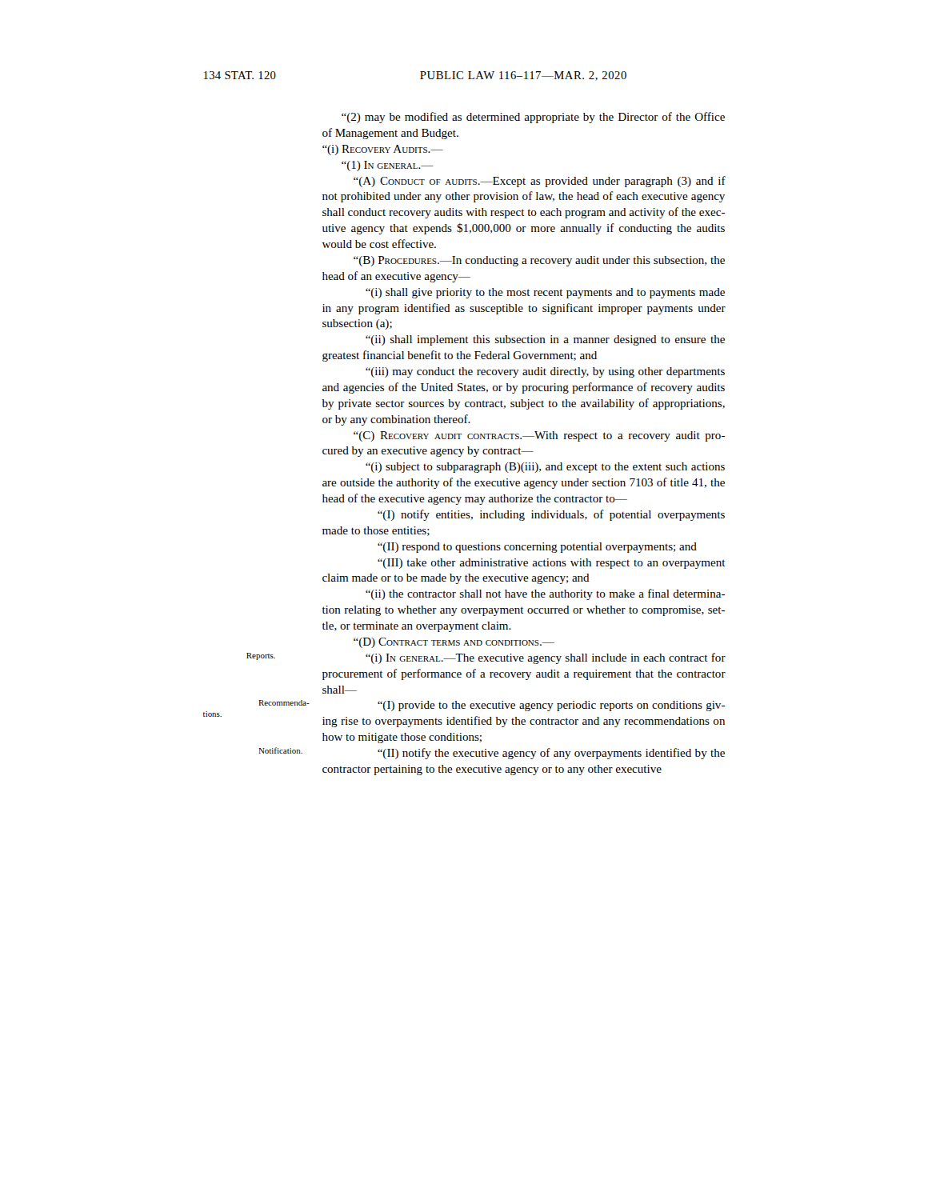134 STAT. 120
PUBLIC LAW 116–117—MAR. 2, 2020
“(2) may be modified as determined appropriate by the Director of the Office of Management and Budget.
“(i) Recovery Audits.—
“(1) In general.—
“(A) Conduct of audits.—Except as provided under paragraph (3) and if not prohibited under any other provision of law, the head of each executive agency shall conduct recovery audits with respect to each program and activity of the executive agency that expends $1,000,000 or more annually if conducting the audits would be cost effective.
“(B) Procedures.—In conducting a recovery audit under this subsection, the head of an executive agency—
“(i) shall give priority to the most recent payments and to payments made in any program identified as susceptible to significant improper payments under subsection (a);
“(ii) shall implement this subsection in a manner designed to ensure the greatest financial benefit to the Federal Government; and
“(iii) may conduct the recovery audit directly, by using other departments and agencies of the United States, or by procuring performance of recovery audits by private sector sources by contract, subject to the availability of appropriations, or by any combination thereof.
“(C) Recovery audit contracts.—With respect to a recovery audit procured by an executive agency by contract—
“(i) subject to subparagraph (B)(iii), and except to the extent such actions are outside the authority of the executive agency under section 7103 of title 41, the head of the executive agency may authorize the contractor to—
“(I) notify entities, including individuals, of potential overpayments made to those entities;
“(II) respond to questions concerning potential overpayments; and
“(III) take other administrative actions with respect to an overpayment claim made or to be made by the executive agency; and
“(ii) the contractor shall not have the authority to make a final determination relating to whether any overpayment occurred or whether to compromise, settle, or terminate an overpayment claim.
“(D) Contract terms and conditions.—
Reports.“(i) In general.—The executive agency shall include in each contract for procurement of performance of a recovery audit a requirement that the contractor shall—
Recommenda-
tions.“(I) provide to the executive agency periodic reports on conditions giving rise to overpayments identified by the contractor and any recommendations on how to mitigate those conditions;
Notification.“(II) notify the executive agency of any overpayments identified by the contractor pertaining to the executive agency or to any other executive